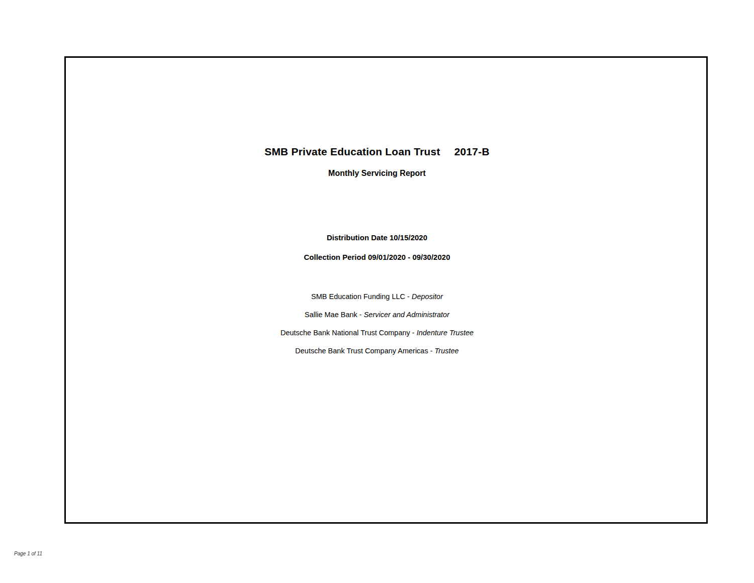SMB Private Education Loan Trust 2017-B
Monthly Servicing Report
Distribution Date 10/15/2020
Collection Period 09/01/2020 - 09/30/2020
SMB Education Funding LLC - Depositor
Sallie Mae Bank - Servicer and Administrator
Deutsche Bank National Trust Company - Indenture Trustee
Deutsche Bank Trust Company Americas - Trustee
Page 1 of 11